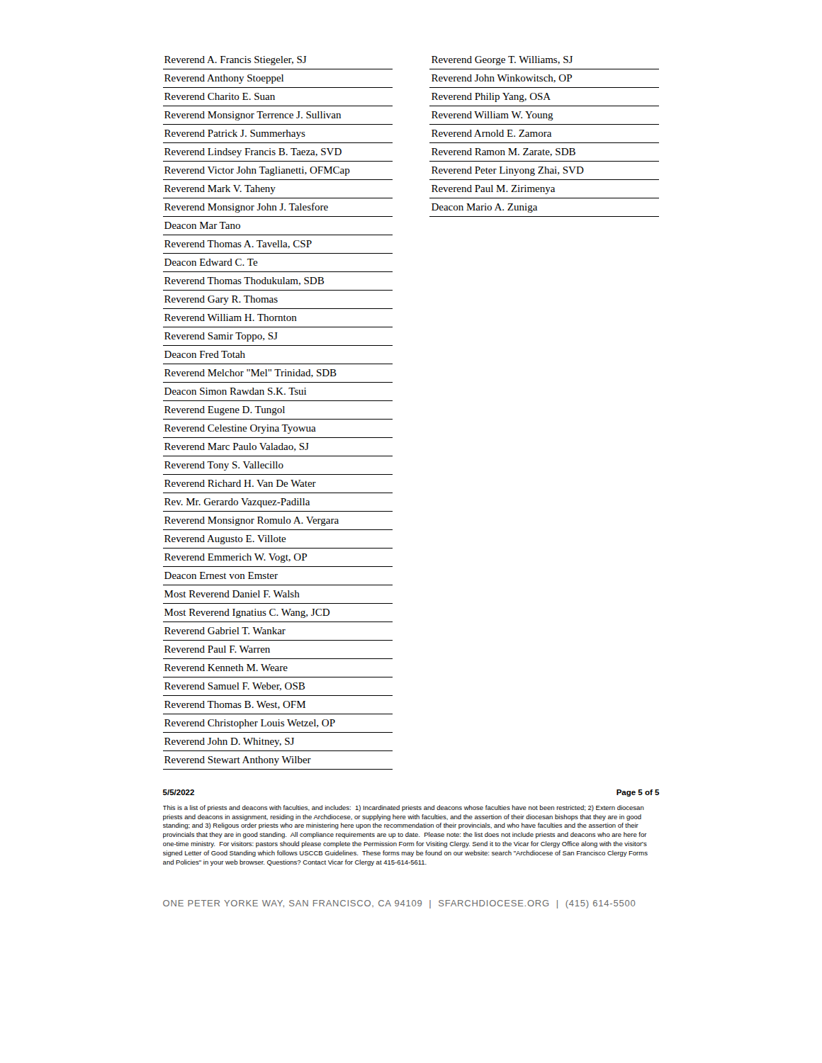Reverend A. Francis Stiegeler, SJ
Reverend Anthony Stoeppel
Reverend Charito E. Suan
Reverend Monsignor Terrence J. Sullivan
Reverend Patrick J. Summerhays
Reverend Lindsey Francis B. Taeza, SVD
Reverend Victor John Taglianetti, OFMCap
Reverend Mark V. Taheny
Reverend Monsignor John J. Talesfore
Deacon Mar Tano
Reverend Thomas A. Tavella, CSP
Deacon Edward C. Te
Reverend Thomas Thodukulam, SDB
Reverend Gary R. Thomas
Reverend William H. Thornton
Reverend Samir Toppo, SJ
Deacon Fred Totah
Reverend Melchor "Mel" Trinidad, SDB
Deacon Simon Rawdan S.K. Tsui
Reverend Eugene D. Tungol
Reverend Celestine Oryina Tyowua
Reverend Marc Paulo Valadao, SJ
Reverend Tony S. Vallecillo
Reverend Richard H. Van De Water
Rev. Mr. Gerardo Vazquez-Padilla
Reverend Monsignor Romulo A. Vergara
Reverend Augusto E. Villote
Reverend Emmerich W. Vogt, OP
Deacon Ernest von Emster
Most Reverend Daniel F. Walsh
Most Reverend Ignatius C. Wang, JCD
Reverend Gabriel T. Wankar
Reverend Paul F. Warren
Reverend Kenneth M. Weare
Reverend Samuel F. Weber, OSB
Reverend Thomas B. West, OFM
Reverend Christopher Louis Wetzel, OP
Reverend John D. Whitney, SJ
Reverend Stewart Anthony Wilber
Reverend George T. Williams, SJ
Reverend John Winkowitsch, OP
Reverend Philip Yang, OSA
Reverend William W. Young
Reverend Arnold E. Zamora
Reverend Ramon M. Zarate, SDB
Reverend Peter Linyong Zhai, SVD
Reverend Paul M. Zirimenya
Deacon Mario A. Zuniga
5/5/2022 Page 5 of 5
This is a list of priests and deacons with faculties, and includes: 1) Incardinated priests and deacons whose faculties have not been restricted; 2) Extern diocesan priests and deacons in assignment, residing in the Archdiocese, or supplying here with faculties, and the assertion of their diocesan bishops that they are in good standing; and 3) Religous order priests who are ministering here upon the recommendation of their provincials, and who have faculties and the assertion of their provincials that they are in good standing. All compliance requirements are up to date. Please note: the list does not include priests and deacons who are here for one-time ministry. For visitors: pastors should please complete the Permission Form for Visiting Clergy. Send it to the Vicar for Clergy Office along with the visitor's signed Letter of Good Standing which follows USCCB Guidelines. These forms may be found on our website: search "Archdiocese of San Francisco Clergy Forms and Policies" in your web browser. Questions? Contact Vicar for Clergy at 415-614-5611.
ONE PETER YORKE WAY, SAN FRANCISCO, CA 94109 | SFARCHDIOCESE.ORG | (415) 614-5500